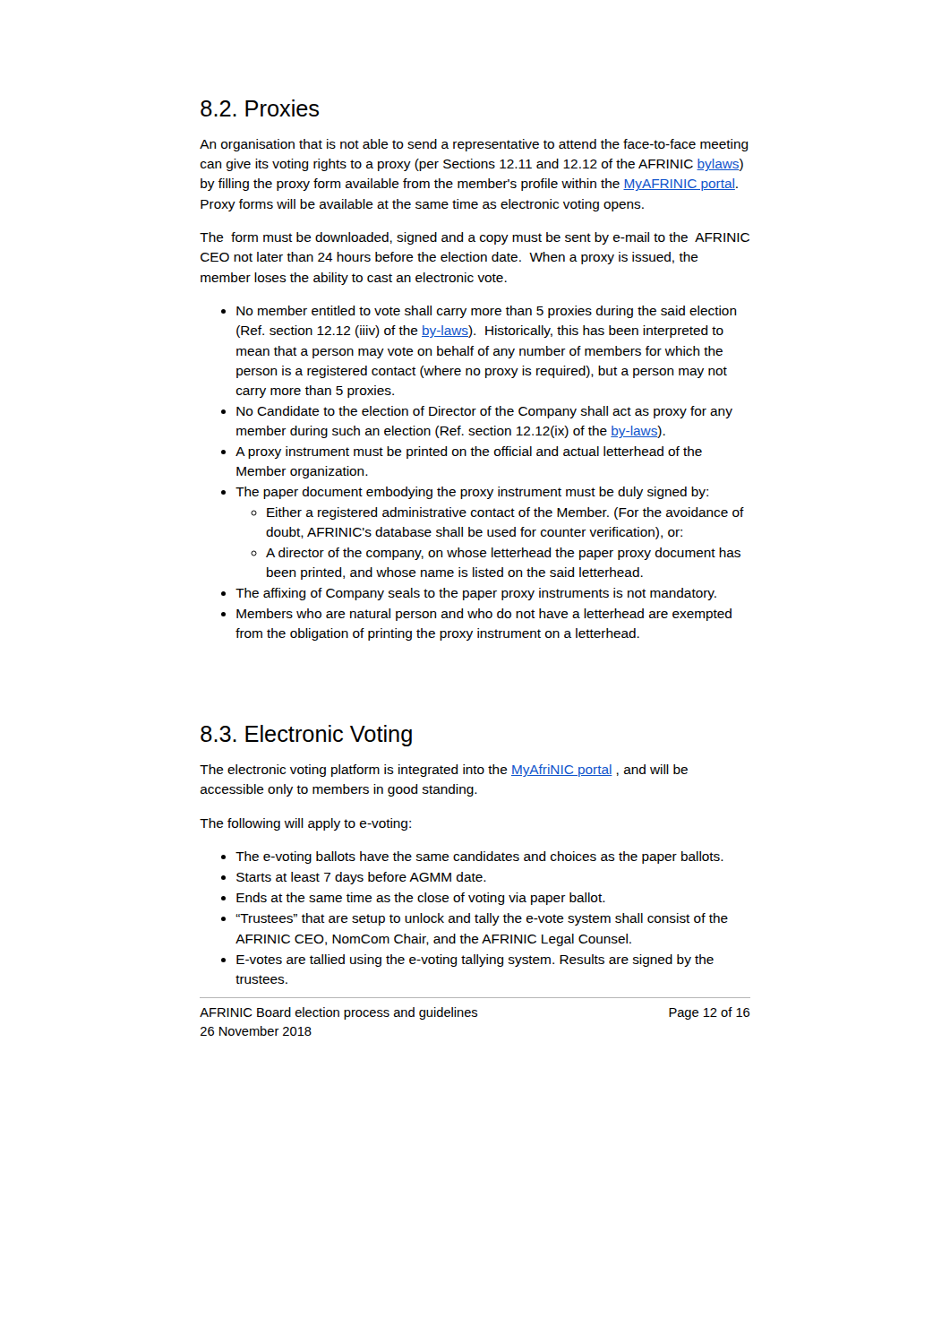8.2. Proxies
An organisation that is not able to send a representative to attend the face-to-face meeting can give its voting rights to a proxy (per Sections 12.11 and 12.12 of the AFRINIC bylaws) by filling the proxy form available from the member's profile within the MyAFRINIC portal. Proxy forms will be available at the same time as electronic voting opens.
The form must be downloaded, signed and a copy must be sent by e-mail to the AFRINIC CEO not later than 24 hours before the election date. When a proxy is issued, the member loses the ability to cast an electronic vote.
No member entitled to vote shall carry more than 5 proxies during the said election (Ref. section 12.12 (iiiv) of the by-laws). Historically, this has been interpreted to mean that a person may vote on behalf of any number of members for which the person is a registered contact (where no proxy is required), but a person may not carry more than 5 proxies.
No Candidate to the election of Director of the Company shall act as proxy for any member during such an election (Ref. section 12.12(ix) of the by-laws).
A proxy instrument must be printed on the official and actual letterhead of the Member organization.
The paper document embodying the proxy instrument must be duly signed by:
Either a registered administrative contact of the Member. (For the avoidance of doubt, AFRINIC's database shall be used for counter verification), or:
A director of the company, on whose letterhead the paper proxy document has been printed, and whose name is listed on the said letterhead.
The affixing of Company seals to the paper proxy instruments is not mandatory.
Members who are natural person and who do not have a letterhead are exempted from the obligation of printing the proxy instrument on a letterhead.
8.3. Electronic Voting
The electronic voting platform is integrated into the MyAfriNIC portal , and will be accessible only to members in good standing.
The following will apply to e-voting:
The e-voting ballots have the same candidates and choices as the paper ballots.
Starts at least 7 days before AGMM date.
Ends at the same time as the close of voting via paper ballot.
“Trustees” that are setup to unlock and tally the e-vote system shall consist of the AFRINIC CEO, NomCom Chair, and the AFRINIC Legal Counsel.
E-votes are tallied using the e-voting tallying system. Results are signed by the trustees.
AFRINIC Board election process and guidelines
26 November 2018
Page 12 of 16